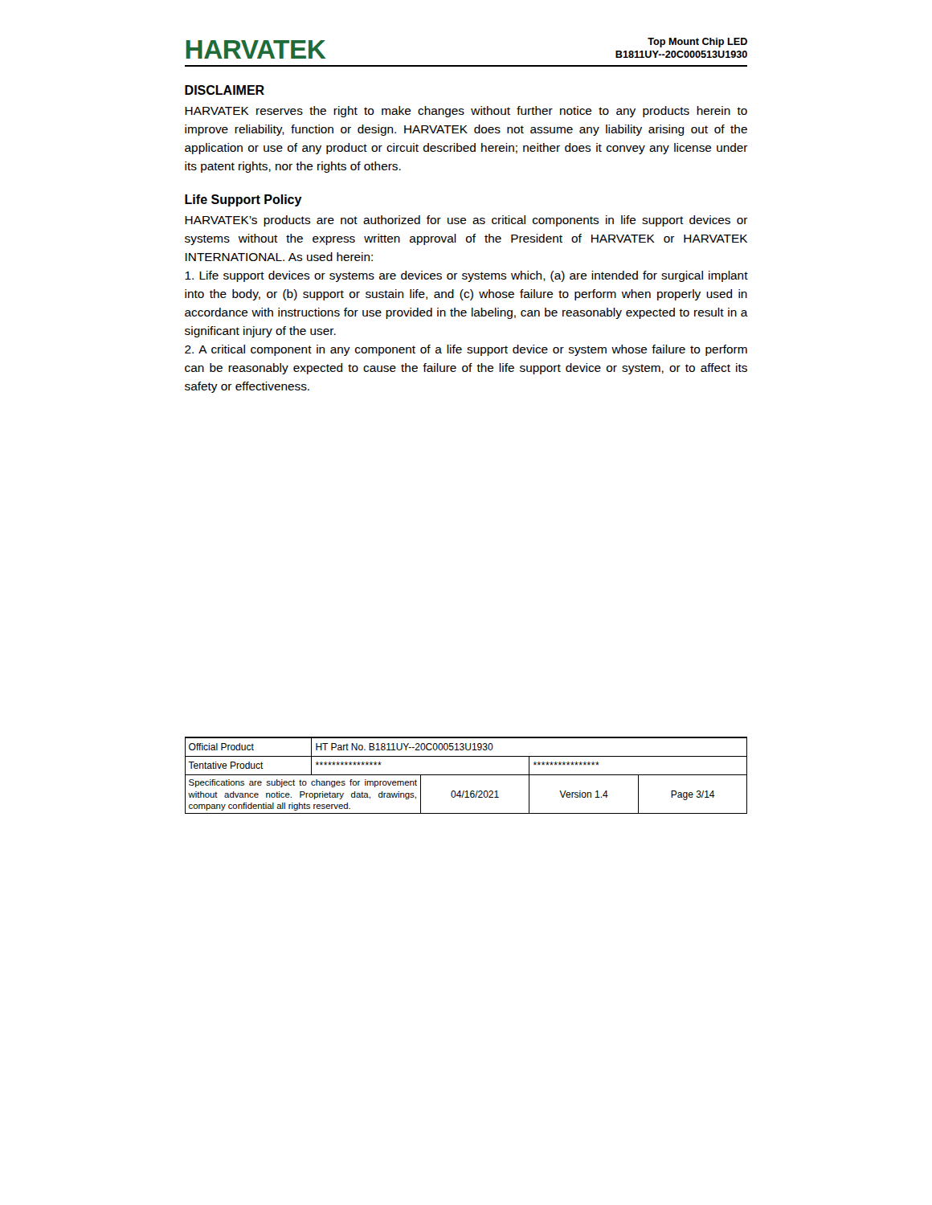HARVATEK
Top Mount Chip LED
B1811UY--20C000513U1930
DISCLAIMER
HARVATEK reserves the right to make changes without further notice to any products herein to improve reliability, function or design. HARVATEK does not assume any liability arising out of the application or use of any product or circuit described herein; neither does it convey any license under its patent rights, nor the rights of others.
Life Support Policy
HARVATEK’s products are not authorized for use as critical components in life support devices or systems without the express written approval of the President of HARVATEK or HARVATEK INTERNATIONAL. As used herein:
1. Life support devices or systems are devices or systems which, (a) are intended for surgical implant into the body, or (b) support or sustain life, and (c) whose failure to perform when properly used in accordance with instructions for use provided in the labeling, can be reasonably expected to result in a significant injury of the user.
2. A critical component in any component of a life support device or system whose failure to perform can be reasonably expected to cause the failure of the life support device or system, or to affect its safety or effectiveness.
| Official Product | HT Part No. B1811UY--20C000513U1930 |
| Tentative Product | **************** | **************** |
| Specifications are subject to changes for improvement without advance notice. Proprietary data, drawings, company confidential all rights reserved. | 04/16/2021 | Version 1.4 | Page 3/14 |